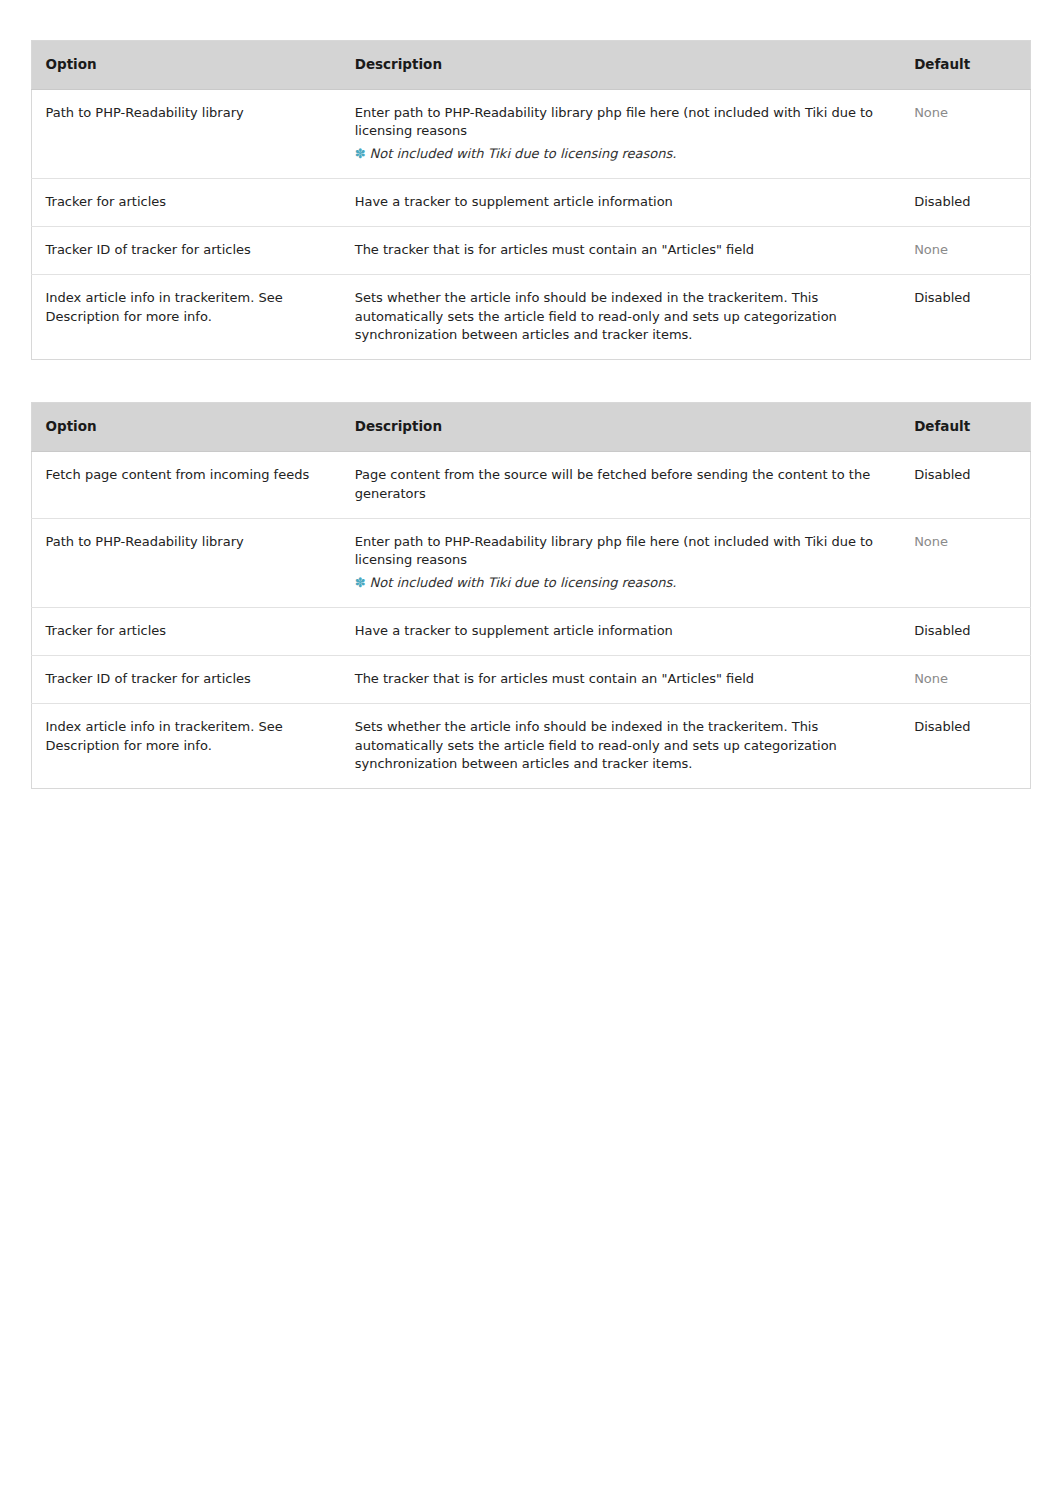| Option | Description | Default |
| --- | --- | --- |
| Path to PHP-Readability library | Enter path to PHP-Readability library php file here (not included with Tiki due to licensing reasons ✽ Not included with Tiki due to licensing reasons. | None |
| Tracker for articles | Have a tracker to supplement article information | Disabled |
| Tracker ID of tracker for articles | The tracker that is for articles must contain an "Articles" field | None |
| Index article info in trackeritem. See Description for more info. | Sets whether the article info should be indexed in the trackeritem. This automatically sets the article field to read-only and sets up categorization synchronization between articles and tracker items. | Disabled |
| Option | Description | Default |
| --- | --- | --- |
| Fetch page content from incoming feeds | Page content from the source will be fetched before sending the content to the generators | Disabled |
| Path to PHP-Readability library | Enter path to PHP-Readability library php file here (not included with Tiki due to licensing reasons ✽ Not included with Tiki due to licensing reasons. | None |
| Tracker for articles | Have a tracker to supplement article information | Disabled |
| Tracker ID of tracker for articles | The tracker that is for articles must contain an "Articles" field | None |
| Index article info in trackeritem. See Description for more info. | Sets whether the article info should be indexed in the trackeritem. This automatically sets the article field to read-only and sets up categorization synchronization between articles and tracker items. | Disabled |